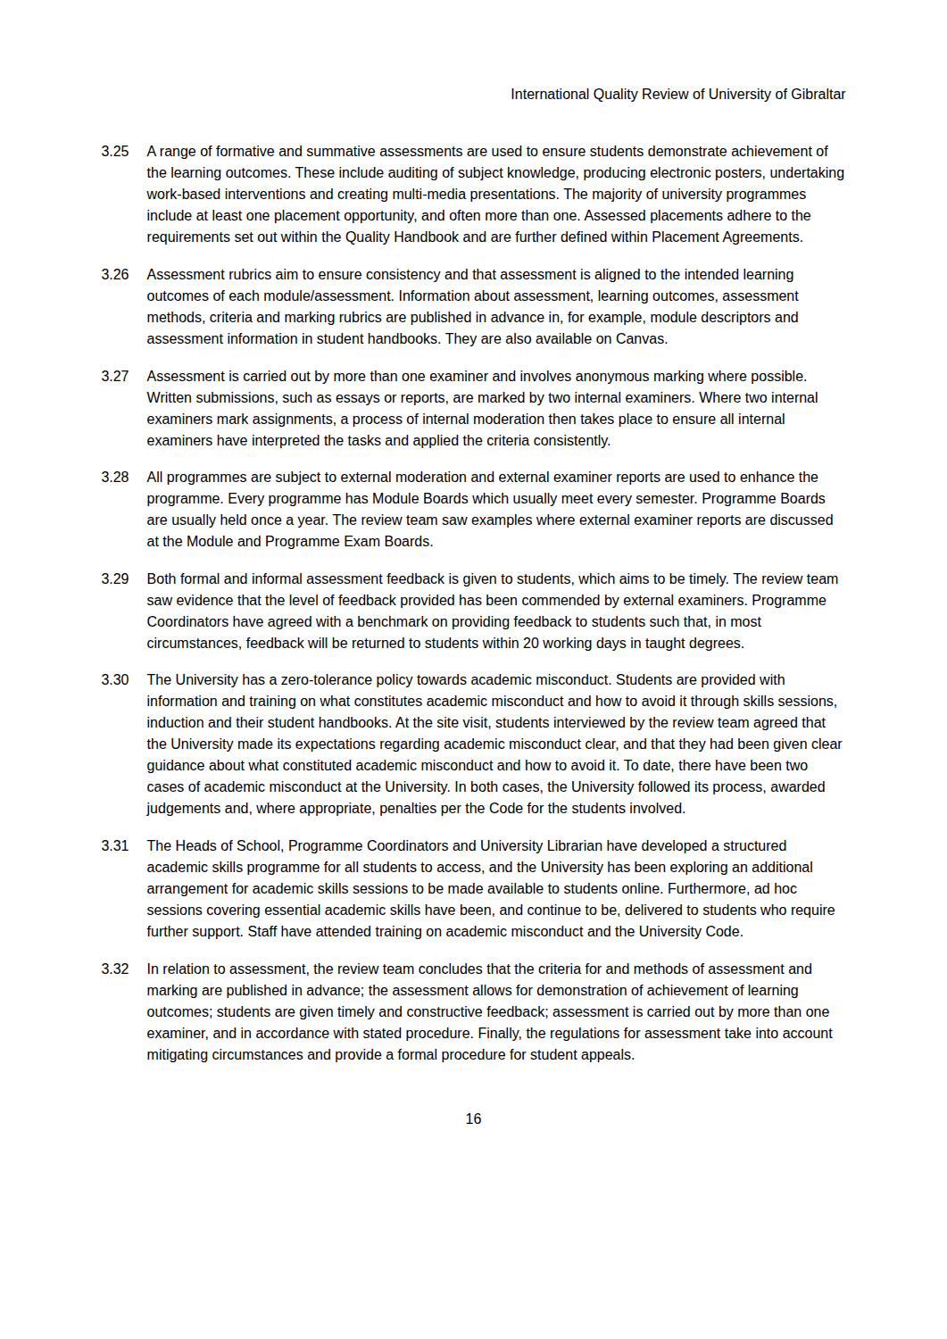International Quality Review of University of Gibraltar
3.25
A range of formative and summative assessments are used to ensure students demonstrate achievement of the learning outcomes. These include auditing of subject knowledge, producing electronic posters, undertaking work-based interventions and creating multi-media presentations. The majority of university programmes include at least one placement opportunity, and often more than one. Assessed placements adhere to the requirements set out within the Quality Handbook and are further defined within Placement Agreements.
3.26
Assessment rubrics aim to ensure consistency and that assessment is aligned to the intended learning outcomes of each module/assessment. Information about assessment, learning outcomes, assessment methods, criteria and marking rubrics are published in advance in, for example, module descriptors and assessment information in student handbooks. They are also available on Canvas.
3.27
Assessment is carried out by more than one examiner and involves anonymous marking where possible. Written submissions, such as essays or reports, are marked by two internal examiners. Where two internal examiners mark assignments, a process of internal moderation then takes place to ensure all internal examiners have interpreted the tasks and applied the criteria consistently.
3.28
All programmes are subject to external moderation and external examiner reports are used to enhance the programme. Every programme has Module Boards which usually meet every semester. Programme Boards are usually held once a year. The review team saw examples where external examiner reports are discussed at the Module and Programme Exam Boards.
3.29
Both formal and informal assessment feedback is given to students, which aims to be timely. The review team saw evidence that the level of feedback provided has been commended by external examiners. Programme Coordinators have agreed with a benchmark on providing feedback to students such that, in most circumstances, feedback will be returned to students within 20 working days in taught degrees.
3.30
The University has a zero-tolerance policy towards academic misconduct. Students are provided with information and training on what constitutes academic misconduct and how to avoid it through skills sessions, induction and their student handbooks. At the site visit, students interviewed by the review team agreed that the University made its expectations regarding academic misconduct clear, and that they had been given clear guidance about what constituted academic misconduct and how to avoid it. To date, there have been two cases of academic misconduct at the University. In both cases, the University followed its process, awarded judgements and, where appropriate, penalties per the Code for the students involved.
3.31
The Heads of School, Programme Coordinators and University Librarian have developed a structured academic skills programme for all students to access, and the University has been exploring an additional arrangement for academic skills sessions to be made available to students online. Furthermore, ad hoc sessions covering essential academic skills have been, and continue to be, delivered to students who require further support. Staff have attended training on academic misconduct and the University Code.
3.32
In relation to assessment, the review team concludes that the criteria for and methods of assessment and marking are published in advance; the assessment allows for demonstration of achievement of learning outcomes; students are given timely and constructive feedback; assessment is carried out by more than one examiner, and in accordance with stated procedure. Finally, the regulations for assessment take into account mitigating circumstances and provide a formal procedure for student appeals.
16